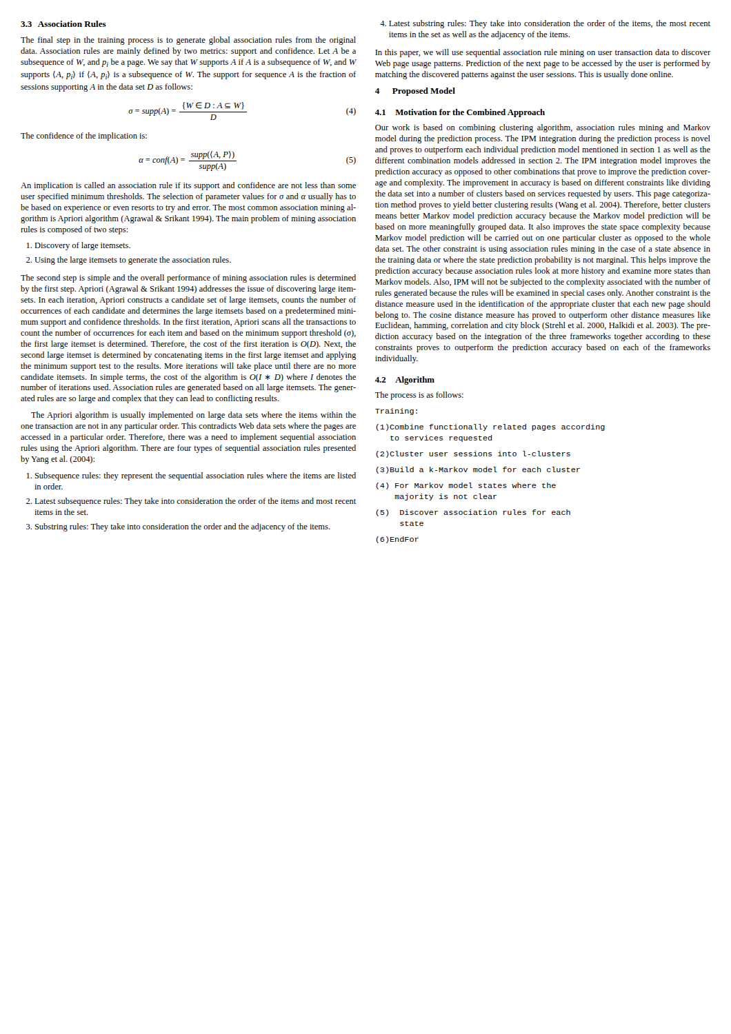3.3 Association Rules
The final step in the training process is to generate global association rules from the original data. Association rules are mainly defined by two metrics: support and confidence. Let A be a subsequence of W, and pi be a page. We say that W supports A if A is a subsequence of W, and W supports ⟨A, pi⟩ if ⟨A, pi⟩ is a subsequence of W. The support for sequence A is the fraction of sessions supporting A in the data set D as follows:
σ = supp(A) = {W ∈ D : A ⊆ W}D (4)
The confidence of the implication is:
α = conf(A) = supp(⟨A, P⟩) supp(A) (5)
An implication is called an association rule if its support and confidence are not less than some user specified minimum thresholds. The selection of parameter values for σ and α usually has to be based on experience or even resorts to try and error. The most common association mining algorithm is Apriori algorithm (Agrawal & Srikant 1994). The main problem of mining association rules is composed of two steps:
Discovery of large itemsets.
Using the large itemsets to generate the association rules.
The second step is simple and the overall performance of mining association rules is determined by the first step. Apriori (Agrawal & Srikant 1994) addresses the issue of discovering large itemsets. In each iteration, Apriori constructs a candidate set of large itemsets, counts the number of occurrences of each candidate and determines the large itemsets based on a predetermined minimum support and confidence thresholds. In the first iteration, Apriori scans all the transactions to count the number of occurrences for each item and based on the minimum support threshold (σ), the first large itemset is determined. Therefore, the cost of the first iteration is O(D). Next, the second large itemset is determined by concatenating items in the first large itemset and applying the minimum support test to the results. More iterations will take place until there are no more candidate itemsets. In simple terms, the cost of the algorithm is O(I ∗ D) where I denotes the number of iterations used. Association rules are generated based on all large itemsets. The generated rules are so large and complex that they can lead to conflicting results.
The Apriori algorithm is usually implemented on large data sets where the items within the one transaction are not in any particular order. This contradicts Web data sets where the pages are accessed in a particular order. Therefore, there was a need to implement sequential association rules using the Apriori algorithm. There are four types of sequential association rules presented by Yang et al. (2004):
Subsequence rules: they represent the sequential association rules where the items are listed in order.
Latest subsequence rules: They take into consideration the order of the items and most recent items in the set.
Substring rules: They take into consideration the order and the adjacency of the items.
Latest substring rules: They take into consideration the order of the items, the most recent items in the set as well as the adjacency of the items.
In this paper, we will use sequential association rule mining on user transaction data to discover Web page usage patterns. Prediction of the next page to be accessed by the user is performed by matching the discovered patterns against the user sessions. This is usually done online.
4 Proposed Model
4.1 Motivation for the Combined Approach
Our work is based on combining clustering algorithm, association rules mining and Markov model during the prediction process. The IPM integration during the prediction process is novel and proves to outperform each individual prediction model mentioned in section 1 as well as the different combination models addressed in section 2. The IPM integration model improves the prediction accuracy as opposed to other combinations that prove to improve the prediction coverage and complexity. The improvement in accuracy is based on different constraints like dividing the data set into a number of clusters based on services requested by users. This page categorization method proves to yield better clustering results (Wang et al. 2004). Therefore, better clusters means better Markov model prediction accuracy because the Markov model prediction will be based on more meaningfully grouped data. It also improves the state space complexity because Markov model prediction will be carried out on one particular cluster as opposed to the whole data set. The other constraint is using association rules mining in the case of a state absence in the training data or where the state prediction probability is not marginal. This helps improve the prediction accuracy because association rules look at more history and examine more states than Markov models. Also, IPM will not be subjected to the complexity associated with the number of rules generated because the rules will be examined in special cases only. Another constraint is the distance measure used in the identification of the appropriate cluster that each new page should belong to. The cosine distance measure has proved to outperform other distance measures like Euclidean, hamming, correlation and city block (Strehl et al. 2000, Halkidi et al. 2003). The prediction accuracy based on the integration of the three frameworks together according to these constraints proves to outperform the prediction accuracy based on each of the frameworks individually.
4.2 Algorithm
The process is as follows:
Training:
(1)Combine functionally related pages according
   to services requested
(2)Cluster user sessions into l-clusters
(3)Build a k-Markov model for each cluster
(4) For Markov model states where the
    majority is not clear
(5)  Discover association rules for each
     state
(6)EndFor